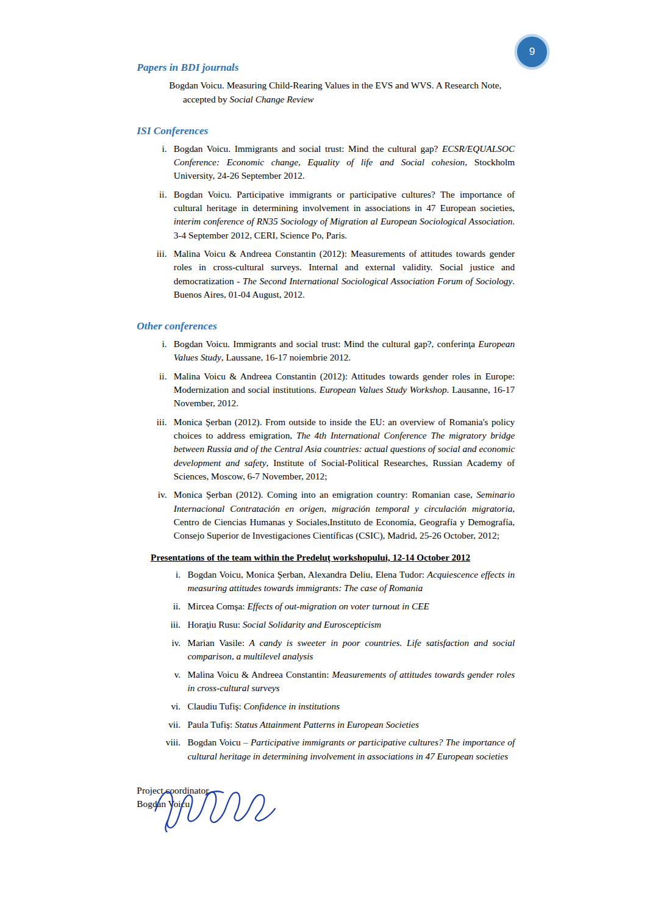9
Papers in BDI journals
Bogdan Voicu. Measuring Child-Rearing Values in the EVS and WVS. A Research Note, accepted by Social Change Review
ISI Conferences
Bogdan Voicu. Immigrants and social trust: Mind the cultural gap? ECSR/EQUALSOC Conference: Economic change, Equality of life and Social cohesion, Stockholm University, 24-26 September 2012.
Bogdan Voicu. Participative immigrants or participative cultures? The importance of cultural heritage in determining involvement in associations in 47 European societies, interim conference of RN35 Sociology of Migration al European Sociological Association. 3-4 September 2012, CERI, Science Po, Paris.
Malina Voicu & Andreea Constantin (2012): Measurements of attitudes towards gender roles in cross-cultural surveys. Internal and external validity. Social justice and democratization - The Second International Sociological Association Forum of Sociology. Buenos Aires, 01-04 August, 2012.
Other conferences
Bogdan Voicu. Immigrants and social trust: Mind the cultural gap?, conferinţa European Values Study, Laussane, 16-17 noiembrie 2012.
Malina Voicu & Andreea Constantin (2012): Attitudes towards gender roles in Europe: Modernization and social institutions. European Values Study Workshop. Lausanne, 16-17 November, 2012.
Monica Şerban (2012). From outside to inside the EU: an overview of Romania's policy choices to address emigration, The 4th International Conference The migratory bridge between Russia and of the Central Asia countries: actual questions of social and economic development and safety, Institute of Social-Political Researches, Russian Academy of Sciences, Moscow, 6-7 November, 2012;
Monica Şerban (2012). Coming into an emigration country: Romanian case, Seminario Internacional Contratación en origen, migración temporal y circulación migratoria, Centro de Ciencias Humanas y Sociales,Instituto de Economía, Geografía y Demografía, Consejo Superior de Investigaciones Científicas (CSIC), Madrid, 25-26 October, 2012;
Presentations of the team within the Predeluţ workshopului, 12-14 October 2012
Bogdan Voicu, Monica Şerban, Alexandra Deliu, Elena Tudor: Acquiescence effects in measuring attitudes towards immigrants: The case of Romania
Mircea Comşa: Effects of out-migration on voter turnout in CEE
Horaţiu Rusu: Social Solidarity and Euroscepticism
Marian Vasile: A candy is sweeter in poor countries. Life satisfaction and social comparison, a multilevel analysis
Malina Voicu & Andreea Constantin: Measurements of attitudes towards gender roles in cross-cultural surveys
Claudiu Tufiş: Confidence in institutions
Paula Tufiş: Status Attainment Patterns in European Societies
Bogdan Voicu – Participative immigrants or participative cultures? The importance of cultural heritage in determining involvement in associations in 47 European societies
Project coordinator,
Bogdan Voicu